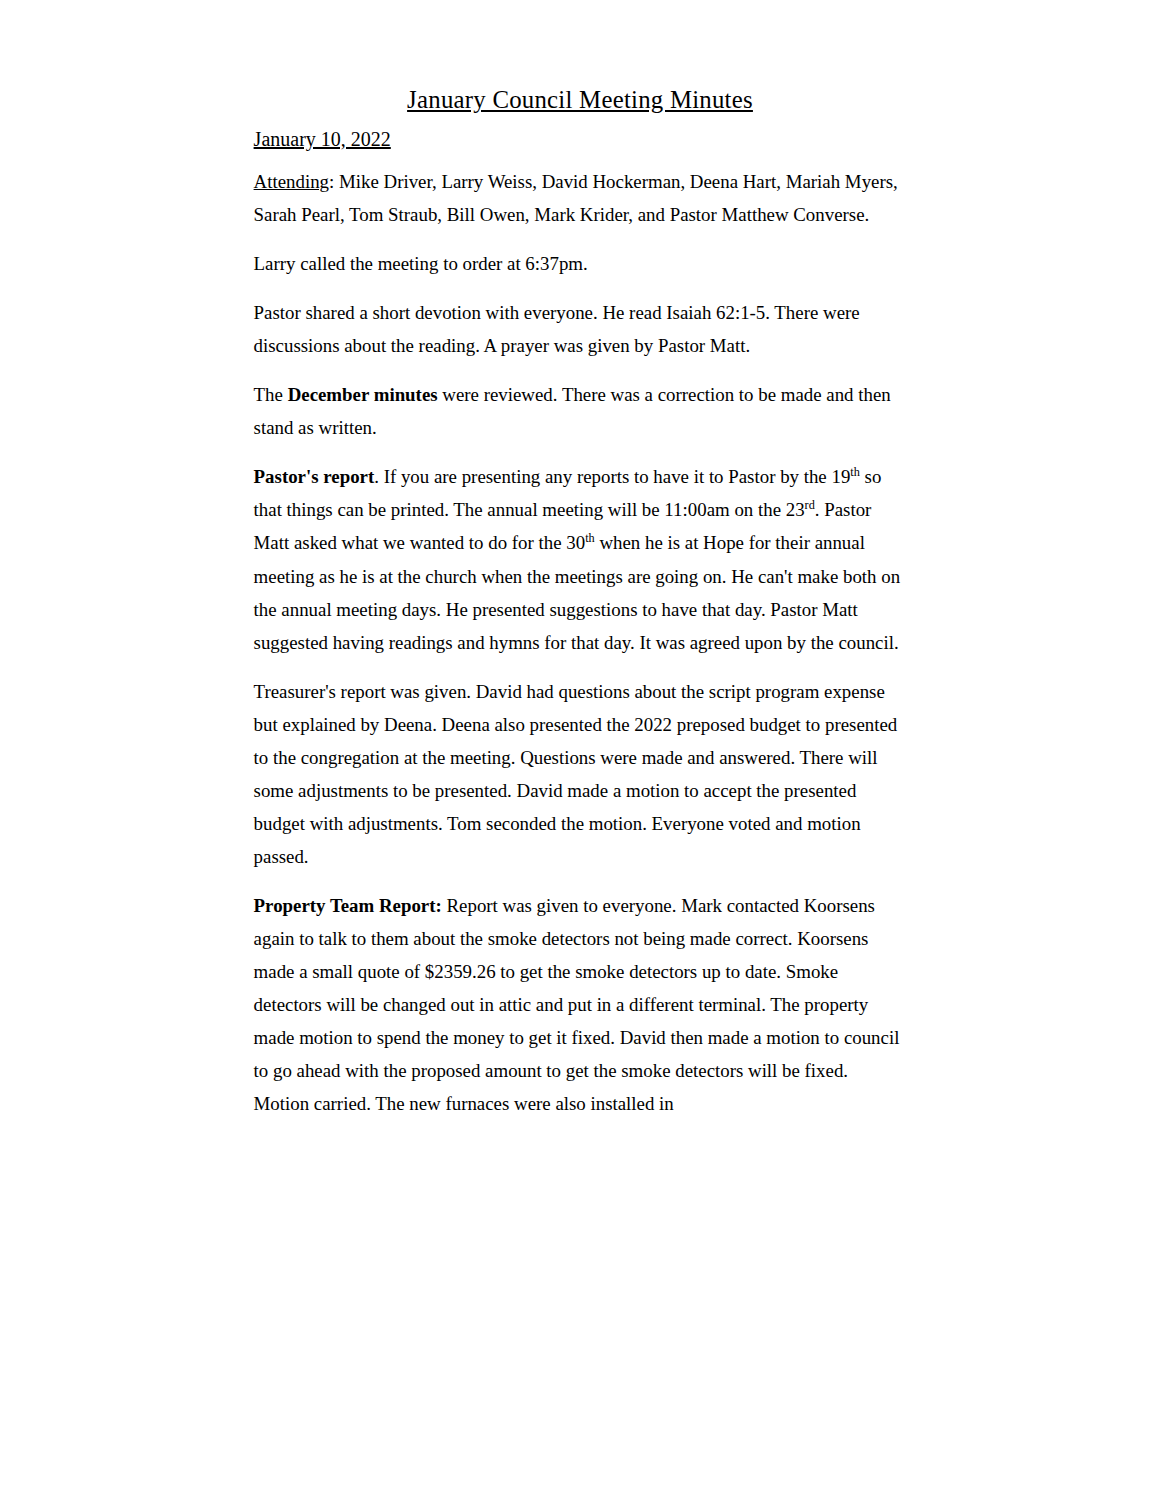January Council Meeting Minutes
January 10, 2022
Attending: Mike Driver, Larry Weiss, David Hockerman, Deena Hart, Mariah Myers, Sarah Pearl, Tom Straub, Bill Owen, Mark Krider, and Pastor Matthew Converse.
Larry called the meeting to order at 6:37pm.
Pastor shared a short devotion with everyone. He read Isaiah 62:1-5. There were discussions about the reading. A prayer was given by Pastor Matt.
The December minutes were reviewed. There was a correction to be made and then stand as written.
Pastor's report. If you are presenting any reports to have it to Pastor by the 19th so that things can be printed. The annual meeting will be 11:00am on the 23rd. Pastor Matt asked what we wanted to do for the 30th when he is at Hope for their annual meeting as he is at the church when the meetings are going on. He can't make both on the annual meeting days. He presented suggestions to have that day. Pastor Matt suggested having readings and hymns for that day. It was agreed upon by the council.
Treasurer's report was given. David had questions about the script program expense but explained by Deena. Deena also presented the 2022 preposed budget to presented to the congregation at the meeting. Questions were made and answered. There will some adjustments to be presented. David made a motion to accept the presented budget with adjustments. Tom seconded the motion. Everyone voted and motion passed.
Property Team Report: Report was given to everyone. Mark contacted Koorsens again to talk to them about the smoke detectors not being made correct. Koorsens made a small quote of $2359.26 to get the smoke detectors up to date. Smoke detectors will be changed out in attic and put in a different terminal. The property made motion to spend the money to get it fixed. David then made a motion to council to go ahead with the proposed amount to get the smoke detectors will be fixed. Motion carried. The new furnaces were also installed in